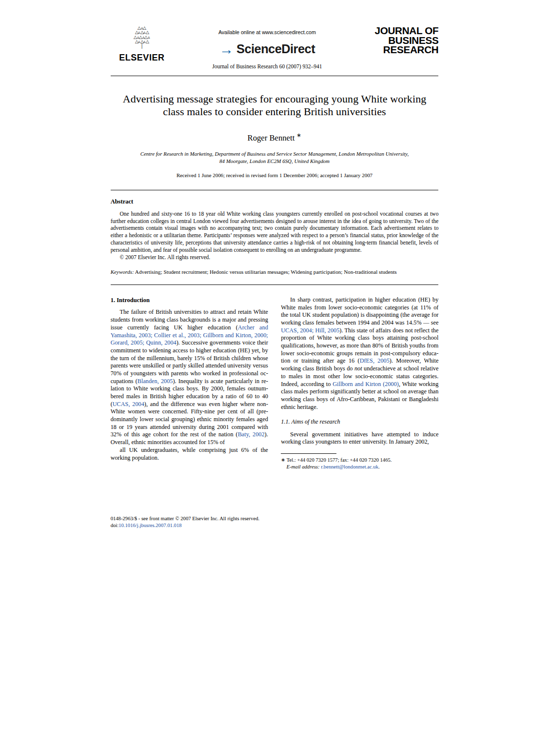△▵△
△▵△▵△
△▵△▵△▵
△▵△▵△
│
ELSEVIER
Available online at www.sciencedirect.com
→ ScienceDirect
Journal of Business Research 60 (2007) 932–941
JOURNAL OF BUSINESS RESEARCH
Advertising message strategies for encouraging young White working
class males to consider entering British universities
Roger Bennett ∗
Centre for Research in Marketing, Department of Business and Service Sector Management, London Metropolitan University,
84 Moorgate, London EC2M 6SQ, United Kingdom
Received 1 June 2006; received in revised form 1 December 2006; accepted 1 January 2007
Abstract
One hundred and sixty-one 16 to 18 year old White working class youngsters currently enrolled on post-school vocational courses at two further education colleges in central London viewed four advertisements designed to arouse interest in the idea of going to university. Two of the advertisements contain visual images with no accompanying text; two contain purely documentary information. Each advertisement relates to either a hedonistic or a utilitarian theme. Participants’ responses were analyzed with respect to a person’s financial status, prior knowledge of the characteristics of university life, perceptions that university attendance carries a high-risk of not obtaining long-term financial benefit, levels of personal ambition, and fear of possible social isolation consequent to enrolling on an undergraduate programme.
© 2007 Elsevier Inc. All rights reserved.
Keywords: Advertising; Student recruitment; Hedonic versus utilitarian messages; Widening participation; Non-traditional students
1. Introduction
The failure of British universities to attract and retain White students from working class backgrounds is a major and pressing issue currently facing UK higher education (Archer and Yamashita, 2003; Collier et al., 2003; Gillborn and Kirton, 2000; Gorard, 2005; Quinn, 2004). Successive governments voice their commitment to widening access to higher education (HE) yet, by the turn of the millennium, barely 15% of British children whose parents were unskilled or partly skilled attended university versus 70% of youngsters with parents who worked in professional occupations (Blanden, 2005). Inequality is acute particularly in relation to White working class boys. By 2000, females outnumbered males in British higher education by a ratio of 60 to 40 (UCAS, 2004), and the difference was even higher where non-White women were concerned. Fifty-nine per cent of all (predominantly lower social grouping) ethnic minority females aged 18 or 19 years attended university during 2001 compared with 32% of this age cohort for the rest of the nation (Baty, 2002). Overall, ethnic minorities accounted for 15% of
all UK undergraduates, while comprising just 6% of the working population.
In sharp contrast, participation in higher education (HE) by White males from lower socio-economic categories (at 11% of the total UK student population) is disappointing (the average for working class females between 1994 and 2004 was 14.5% — see UCAS, 2004; Hill, 2005). This state of affairs does not reflect the proportion of White working class boys attaining post-school qualifications, however, as more than 80% of British youths from lower socio-economic groups remain in post-compulsory education or training after age 16 (DfES, 2005). Moreover, White working class British boys do not underachieve at school relative to males in most other low socio-economic status categories. Indeed, according to Gillborn and Kirton (2000), White working class males perform significantly better at school on average than working class boys of Afro-Caribbean, Pakistani or Bangladeshi ethnic heritage.
1.1. Aims of the research
Several government initiatives have attempted to induce working class youngsters to enter university. In January 2002,
∗ Tel.: +44 020 7320 1577; fax: +44 020 7320 1465.
E-mail address: r.bennett@londonmet.ac.uk.
0148-2963/$ - see front matter © 2007 Elsevier Inc. All rights reserved.
doi:10.1016/j.jbusres.2007.01.018